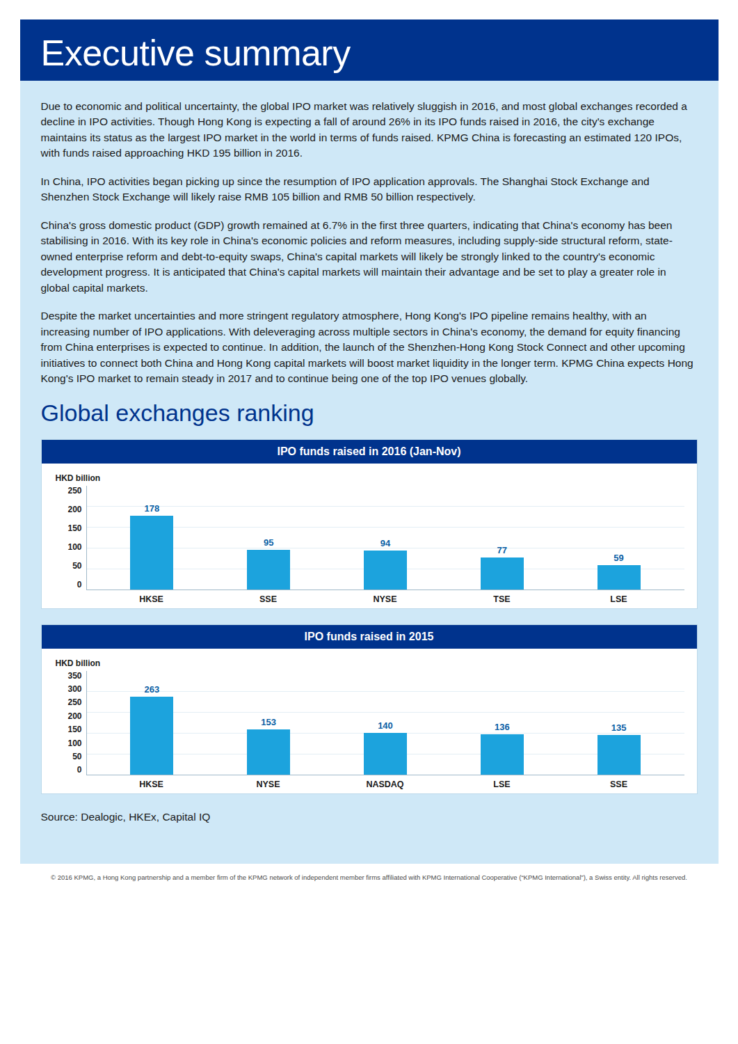Executive summary
Due to economic and political uncertainty, the global IPO market was relatively sluggish in 2016, and most global exchanges recorded a decline in IPO activities. Though Hong Kong is expecting a fall of around 26% in its IPO funds raised in 2016, the city's exchange maintains its status as the largest IPO market in the world in terms of funds raised. KPMG China is forecasting an estimated 120 IPOs, with funds raised approaching HKD 195 billion in 2016.
In China, IPO activities began picking up since the resumption of IPO application approvals. The Shanghai Stock Exchange and Shenzhen Stock Exchange will likely raise RMB 105 billion and RMB 50 billion respectively.
China's gross domestic product (GDP) growth remained at 6.7% in the first three quarters, indicating that China's economy has been stabilising in 2016. With its key role in China's economic policies and reform measures, including supply-side structural reform, state-owned enterprise reform and debt-to-equity swaps, China's capital markets will likely be strongly linked to the country's economic development progress. It is anticipated that China's capital markets will maintain their advantage and be set to play a greater role in global capital markets.
Despite the market uncertainties and more stringent regulatory atmosphere, Hong Kong's IPO pipeline remains healthy, with an increasing number of IPO applications. With deleveraging across multiple sectors in China's economy, the demand for equity financing from China enterprises is expected to continue. In addition, the launch of the Shenzhen-Hong Kong Stock Connect and other upcoming initiatives to connect both China and Hong Kong capital markets will boost market liquidity in the longer term. KPMG China expects Hong Kong's IPO market to remain steady in 2017 and to continue being one of the top IPO venues globally.
Global exchanges ranking
IPO funds raised in 2016 (Jan-Nov)
HKD billion
250200150100500
178
95
94
77
59
HKSE SSE NYSE TSE LSE
IPO funds raised in 2015
HKD billion
350300250200150100500
263
153
140
136
135
HKSE NYSE NASDAQ LSE SSE
Source: Dealogic, HKEx, Capital IQ
© 2016 KPMG, a Hong Kong partnership and a member firm of the KPMG network of independent member firms affiliated with KPMG International Cooperative (“KPMG International”), a Swiss entity. All rights reserved.